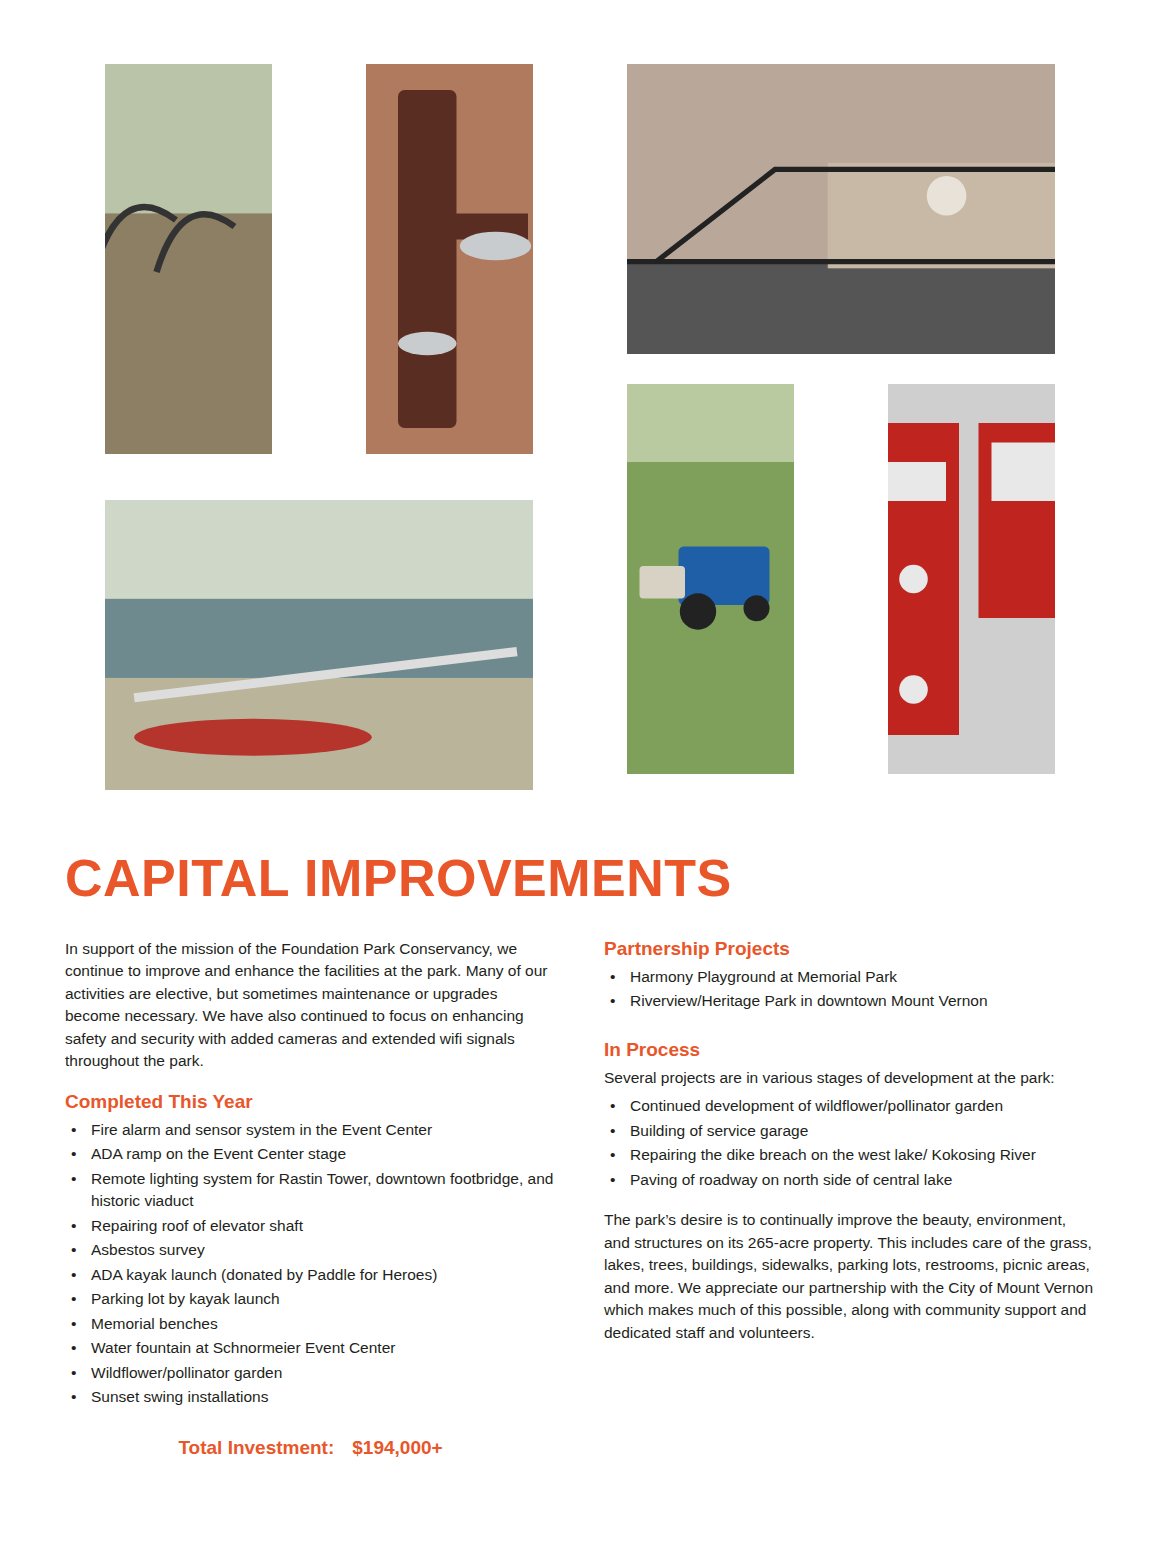Capital Improvements
In support of the mission of the Foundation Park Conservancy, we continue to improve and enhance the facilities at the park. Many of our activities are elective, but sometimes maintenance or upgrades become necessary. We have also continued to focus on enhancing safety and security with added cameras and extended wifi signals throughout the park.
Completed This Year
Fire alarm and sensor system in the Event Center
ADA ramp on the Event Center stage
Remote lighting system for Rastin Tower, downtown footbridge, and historic viaduct
Repairing roof of elevator shaft
Asbestos survey
ADA kayak launch (donated by Paddle for Heroes)
Parking lot by kayak launch
Memorial benches
Water fountain at Schnormeier Event Center
Wildflower/pollinator garden
Sunset swing installations
Total Investment:$194,000+
Partnership Projects
Harmony Playground at Memorial Park
Riverview/Heritage Park in downtown Mount Vernon
In Process
Several projects are in various stages of development at the park:
Continued development of wildflower/pollinator garden
Building of service garage
Repairing the dike breach on the west lake/ Kokosing River
Paving of roadway on north side of central lake
The park’s desire is to continually improve the beauty, environment, and structures on its 265-acre property. This includes care of the grass, lakes, trees, buildings, sidewalks, parking lots, restrooms, picnic areas, and more. We appreciate our partnership with the City of Mount Vernon which makes much of this possible, along with community support and dedicated staff and volunteers.